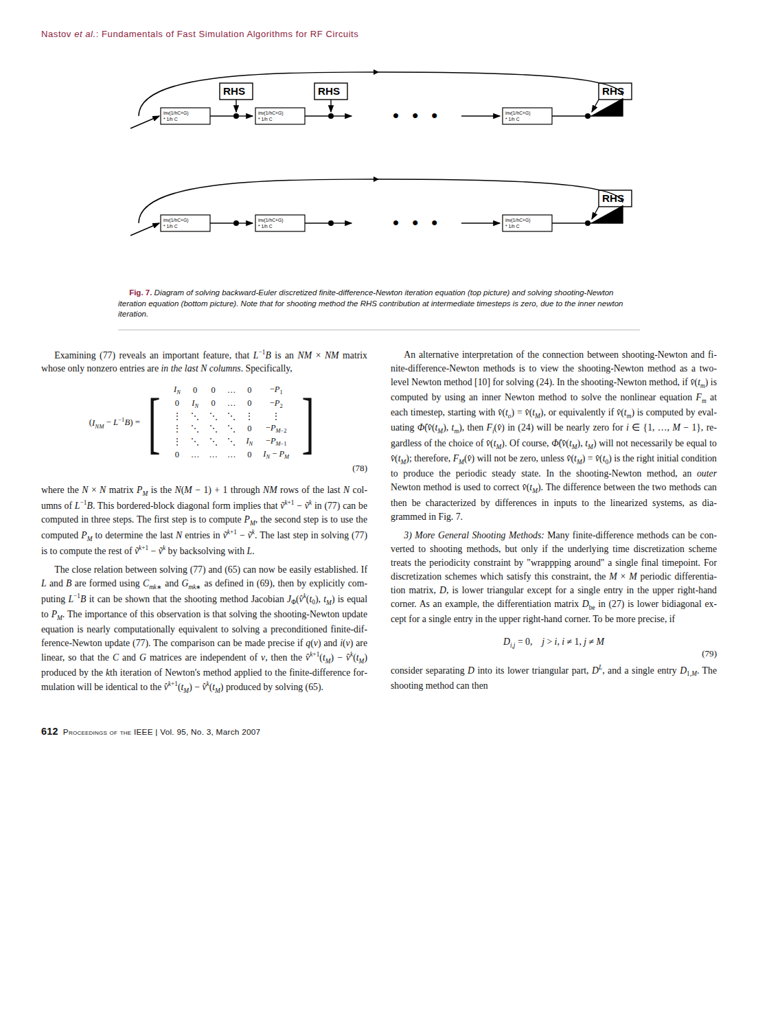Nastov et al.: Fundamentals of Fast Simulation Algorithms for RF Circuits
inv(1/hC+G) * 1/h C inv(1/hC+G) * 1/h C inv(1/hC+G) * 1/h C RHS RHS RHS • • •
inv(1/hC+G) * 1/h C inv(1/hC+G) * 1/h C inv(1/hC+G) * 1/h C RHS • • •
Fig. 7. Diagram of solving backward-Euler discretized finite-difference-Newton iteration equation (top picture) and solving shooting-Newton iteration equation (bottom picture). Note that for shooting method the RHS contribution at intermediate timesteps is zero, due to the inner newton iteration.
Examining (77) reveals an important feature, that L−1B is an NM × NM matrix whose only nonzero entries are in the last N columns. Specifically,
(INM − L−1B) = [
| I N | 0 | 0 | … | 0 | − P 1 |
| 0 | I N | 0 | … | 0 | − P 2 |
| ⋮ | ⋱ | ⋱ | ⋱ | ⋮ | ⋮ |
| ⋮ | ⋱ | ⋱ | ⋱ | 0 | − P M −2 |
| ⋮ | ⋱ | ⋱ | ⋱ | I N | − P M −1 |
| 0 | … | … | … | 0 | I N − P M |
]
(78)
where the N × N matrix PM is the N(M − 1) + 1 through NM rows of the last N columns of L−1B. This bordered-block diagonal form implies that ṽk+1 − ṽk in (77) can be computed in three steps. The first step is to compute PM, the second step is to use the computed PM to determine the last N entries in ṽk+1 − ṽk. The last step in solving (77) is to compute the rest of ṽk+1 − ṽk by backsolving with L.
The close relation between solving (77) and (65) can now be easily established. If L and B are formed using Cmk∗ and Gmk∗ as defined in (69), then by explicitly computing L−1B it can be shown that the shooting method Jacobian JΦ(v̂k(t0), tM) is equal to PM. The importance of this observation is that solving the shooting-Newton update equation is nearly computationally equivalent to solving a preconditioned finite-difference-Newton update (77). The comparison can be made precise if q(v) and i(v) are linear, so that the C and G matrices are independent of v, then the v̂k+1(tM) − v̂k(tM) produced by the kth iteration of Newton's method applied to the finite-difference formulation will be identical to the v̂k+1(tM) − v̂k(tM) produced by solving (65).
An alternative interpretation of the connection between shooting-Newton and finite-difference-Newton methods is to view the shooting-Newton method as a two-level Newton method [10] for solving (24). In the shooting-Newton method, if v̂(tm) is computed by using an inner Newton method to solve the nonlinear equation Fm at each timestep, starting with v̂(to) = v̂(tM), or equivalently if v̂(tm) is computed by evaluating Φ̂(v̂(tM), tm), then Fi(v̂) in (24) will be nearly zero for i ∈ {1, …, M − 1}, regardless of the choice of v̂(tM). Of course, Φ̂(v̂(tM), tM) will not necessarily be equal to v̂(tM); therefore, FM(v̂) will not be zero, unless v̂(tM) = v̂(t0) is the right initial condition to produce the periodic steady state. In the shooting-Newton method, an outer Newton method is used to correct v̂(tM). The difference between the two methods can then be characterized by differences in inputs to the linearized systems, as diagrammed in Fig. 7.
3) More General Shooting Methods: Many finite-difference methods can be converted to shooting methods, but only if the underlying time discretization scheme treats the periodicity constraint by "wrappping around" a single final timepoint. For discretization schemes which satisfy this constraint, the M × M periodic differentiation matrix, D, is lower triangular except for a single entry in the upper right-hand corner. As an example, the differentiation matrix Dbe in (27) is lower bidiagonal except for a single entry in the upper right-hand corner. To be more precise, if
Di,j = 0, j > i, i ≠ 1, j ≠ M (79)
consider separating D into its lower triangular part, DL, and a single entry D1,M. The shooting method can then
612 Proceedings of the IEEE | Vol. 95, No. 3, March 2007